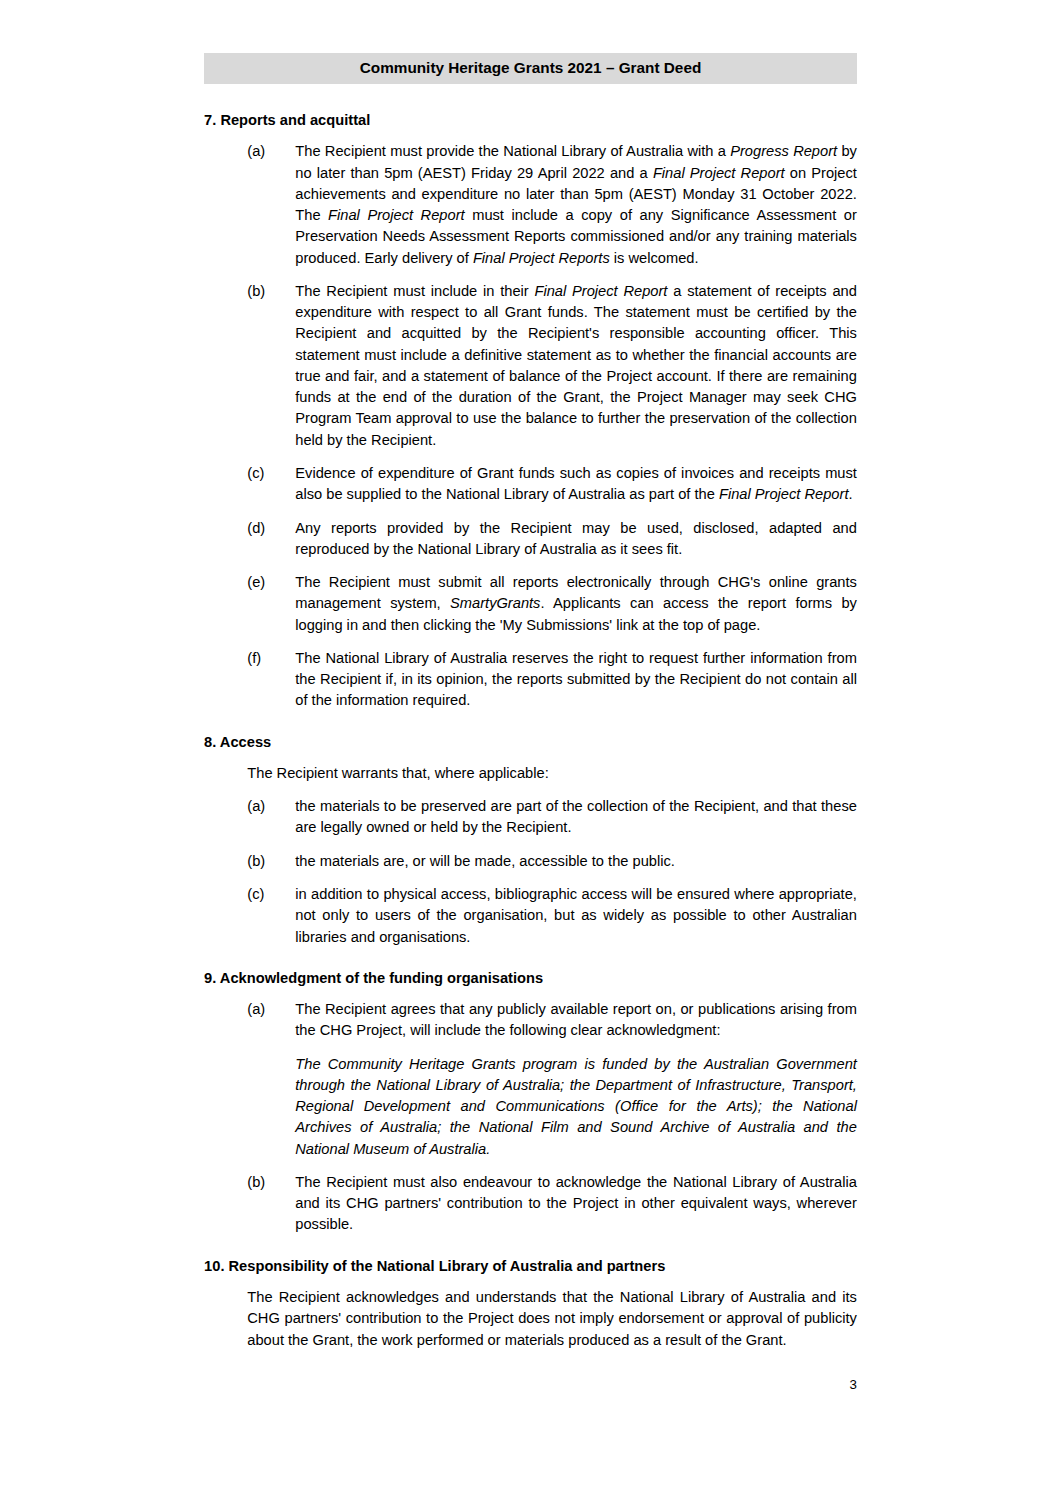Community Heritage Grants 2021 – Grant Deed
7. Reports and acquittal
(a) The Recipient must provide the National Library of Australia with a Progress Report by no later than 5pm (AEST) Friday 29 April 2022 and a Final Project Report on Project achievements and expenditure no later than 5pm (AEST) Monday 31 October 2022. The Final Project Report must include a copy of any Significance Assessment or Preservation Needs Assessment Reports commissioned and/or any training materials produced. Early delivery of Final Project Reports is welcomed.
(b) The Recipient must include in their Final Project Report a statement of receipts and expenditure with respect to all Grant funds. The statement must be certified by the Recipient and acquitted by the Recipient's responsible accounting officer. This statement must include a definitive statement as to whether the financial accounts are true and fair, and a statement of balance of the Project account. If there are remaining funds at the end of the duration of the Grant, the Project Manager may seek CHG Program Team approval to use the balance to further the preservation of the collection held by the Recipient.
(c) Evidence of expenditure of Grant funds such as copies of invoices and receipts must also be supplied to the National Library of Australia as part of the Final Project Report.
(d) Any reports provided by the Recipient may be used, disclosed, adapted and reproduced by the National Library of Australia as it sees fit.
(e) The Recipient must submit all reports electronically through CHG's online grants management system, SmartyGrants. Applicants can access the report forms by logging in and then clicking the 'My Submissions' link at the top of page.
(f) The National Library of Australia reserves the right to request further information from the Recipient if, in its opinion, the reports submitted by the Recipient do not contain all of the information required.
8. Access
The Recipient warrants that, where applicable:
(a) the materials to be preserved are part of the collection of the Recipient, and that these are legally owned or held by the Recipient.
(b) the materials are, or will be made, accessible to the public.
(c) in addition to physical access, bibliographic access will be ensured where appropriate, not only to users of the organisation, but as widely as possible to other Australian libraries and organisations.
9. Acknowledgment of the funding organisations
(a) The Recipient agrees that any publicly available report on, or publications arising from the CHG Project, will include the following clear acknowledgment:
The Community Heritage Grants program is funded by the Australian Government through the National Library of Australia; the Department of Infrastructure, Transport, Regional Development and Communications (Office for the Arts); the National Archives of Australia; the National Film and Sound Archive of Australia and the National Museum of Australia.
(b) The Recipient must also endeavour to acknowledge the National Library of Australia and its CHG partners' contribution to the Project in other equivalent ways, wherever possible.
10. Responsibility of the National Library of Australia and partners
The Recipient acknowledges and understands that the National Library of Australia and its CHG partners' contribution to the Project does not imply endorsement or approval of publicity about the Grant, the work performed or materials produced as a result of the Grant.
3